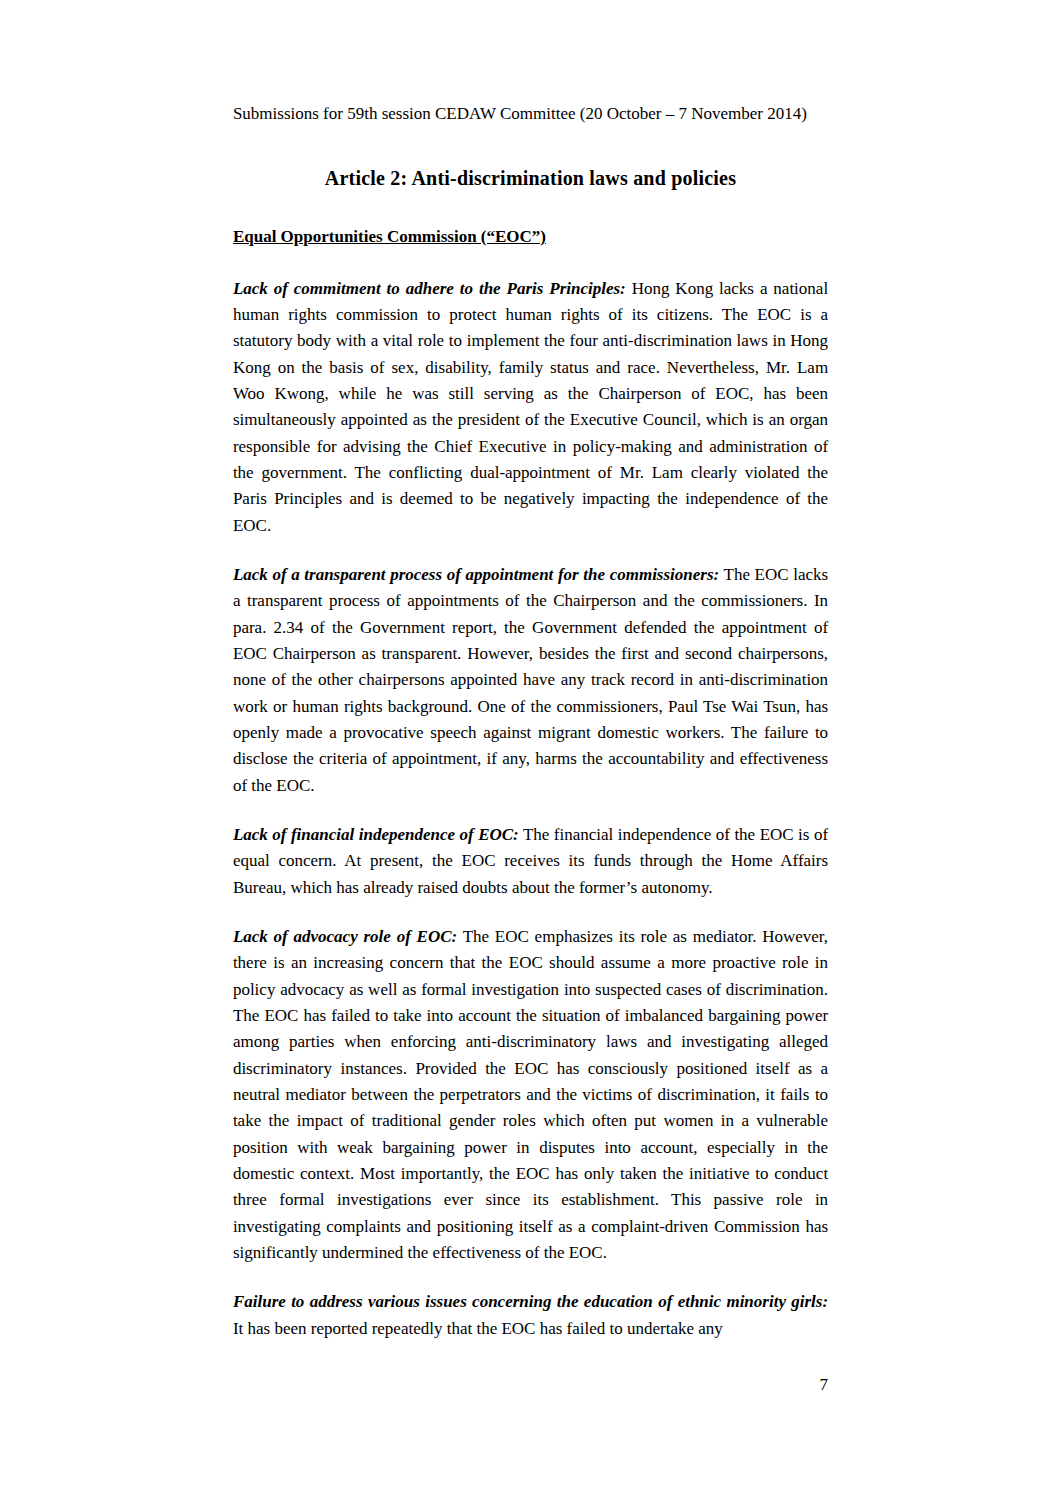Submissions for 59th session CEDAW Committee (20 October – 7 November 2014)
Article 2: Anti-discrimination laws and policies
Equal Opportunities Commission (“EOC”)
Lack of commitment to adhere to the Paris Principles: Hong Kong lacks a national human rights commission to protect human rights of its citizens. The EOC is a statutory body with a vital role to implement the four anti-discrimination laws in Hong Kong on the basis of sex, disability, family status and race. Nevertheless, Mr. Lam Woo Kwong, while he was still serving as the Chairperson of EOC, has been simultaneously appointed as the president of the Executive Council, which is an organ responsible for advising the Chief Executive in policy-making and administration of the government. The conflicting dual-appointment of Mr. Lam clearly violated the Paris Principles and is deemed to be negatively impacting the independence of the EOC.
Lack of a transparent process of appointment for the commissioners: The EOC lacks a transparent process of appointments of the Chairperson and the commissioners. In para. 2.34 of the Government report, the Government defended the appointment of EOC Chairperson as transparent. However, besides the first and second chairpersons, none of the other chairpersons appointed have any track record in anti-discrimination work or human rights background. One of the commissioners, Paul Tse Wai Tsun, has openly made a provocative speech against migrant domestic workers. The failure to disclose the criteria of appointment, if any, harms the accountability and effectiveness of the EOC.
Lack of financial independence of EOC: The financial independence of the EOC is of equal concern. At present, the EOC receives its funds through the Home Affairs Bureau, which has already raised doubts about the former’s autonomy.
Lack of advocacy role of EOC: The EOC emphasizes its role as mediator. However, there is an increasing concern that the EOC should assume a more proactive role in policy advocacy as well as formal investigation into suspected cases of discrimination. The EOC has failed to take into account the situation of imbalanced bargaining power among parties when enforcing anti-discriminatory laws and investigating alleged discriminatory instances. Provided the EOC has consciously positioned itself as a neutral mediator between the perpetrators and the victims of discrimination, it fails to take the impact of traditional gender roles which often put women in a vulnerable position with weak bargaining power in disputes into account, especially in the domestic context. Most importantly, the EOC has only taken the initiative to conduct three formal investigations ever since its establishment. This passive role in investigating complaints and positioning itself as a complaint-driven Commission has significantly undermined the effectiveness of the EOC.
Failure to address various issues concerning the education of ethnic minority girls: It has been reported repeatedly that the EOC has failed to undertake any
7